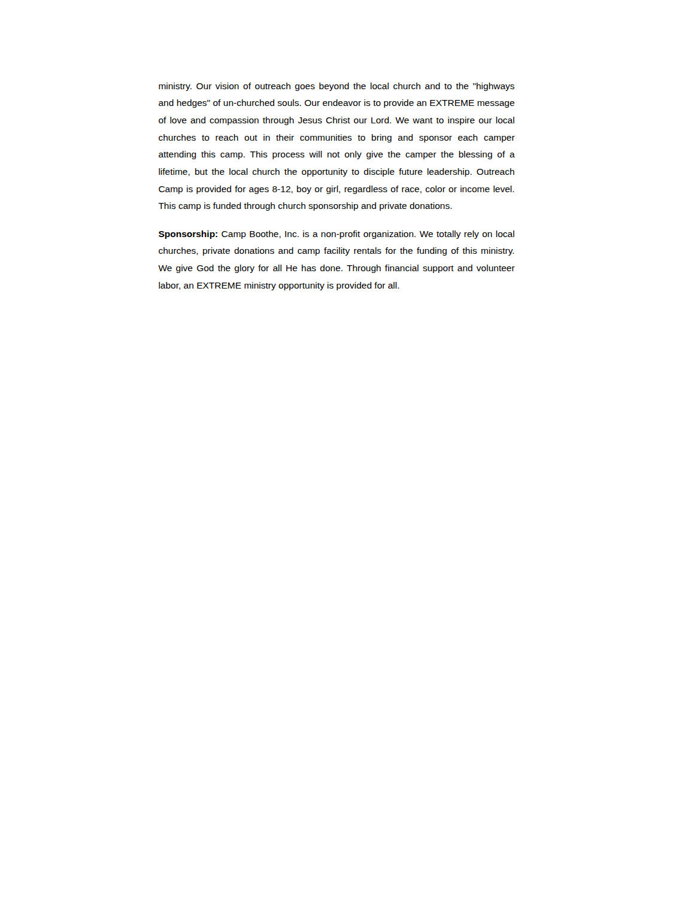ministry. Our vision of outreach goes beyond the local church and to the "highways and hedges" of un-churched souls. Our endeavor is to provide an EXTREME message of love and compassion through Jesus Christ our Lord. We want to inspire our local churches to reach out in their communities to bring and sponsor each camper attending this camp. This process will not only give the camper the blessing of a lifetime, but the local church the opportunity to disciple future leadership. Outreach Camp is provided for ages 8-12, boy or girl, regardless of race, color or income level. This camp is funded through church sponsorship and private donations.
Sponsorship: Camp Boothe, Inc. is a non-profit organization. We totally rely on local churches, private donations and camp facility rentals for the funding of this ministry. We give God the glory for all He has done. Through financial support and volunteer labor, an EXTREME ministry opportunity is provided for all.